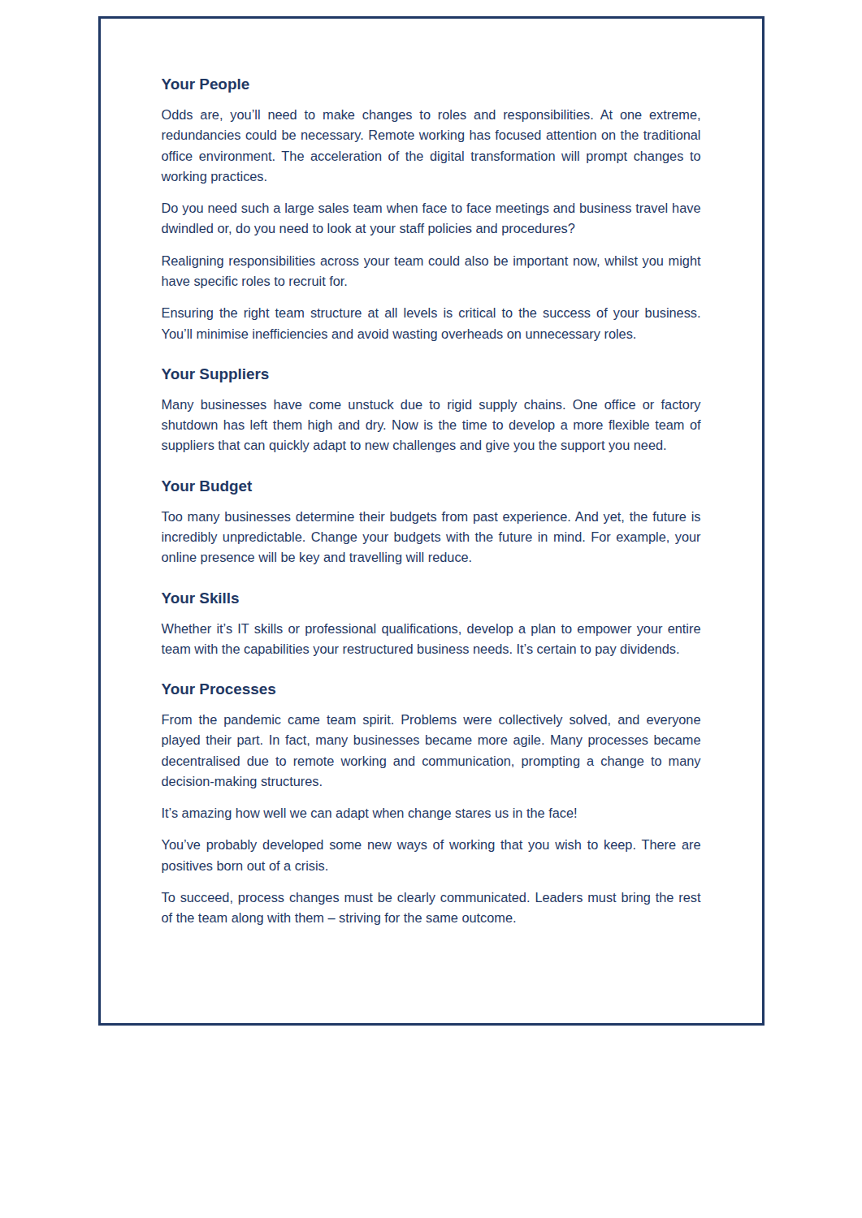Your People
Odds are, you’ll need to make changes to roles and responsibilities. At one extreme, redundancies could be necessary. Remote working has focused attention on the traditional office environment. The acceleration of the digital transformation will prompt changes to working practices.
Do you need such a large sales team when face to face meetings and business travel have dwindled or, do you need to look at your staff policies and procedures?
Realigning responsibilities across your team could also be important now, whilst you might have specific roles to recruit for.
Ensuring the right team structure at all levels is critical to the success of your business. You’ll minimise inefficiencies and avoid wasting overheads on unnecessary roles.
Your Suppliers
Many businesses have come unstuck due to rigid supply chains. One office or factory shutdown has left them high and dry. Now is the time to develop a more flexible team of suppliers that can quickly adapt to new challenges and give you the support you need.
Your Budget
Too many businesses determine their budgets from past experience. And yet, the future is incredibly unpredictable. Change your budgets with the future in mind. For example, your online presence will be key and travelling will reduce.
Your Skills
Whether it’s IT skills or professional qualifications, develop a plan to empower your entire team with the capabilities your restructured business needs. It’s certain to pay dividends.
Your Processes
From the pandemic came team spirit. Problems were collectively solved, and everyone played their part. In fact, many businesses became more agile. Many processes became decentralised due to remote working and communication, prompting a change to many decision-making structures.
It’s amazing how well we can adapt when change stares us in the face!
You’ve probably developed some new ways of working that you wish to keep. There are positives born out of a crisis.
To succeed, process changes must be clearly communicated. Leaders must bring the rest of the team along with them – striving for the same outcome.